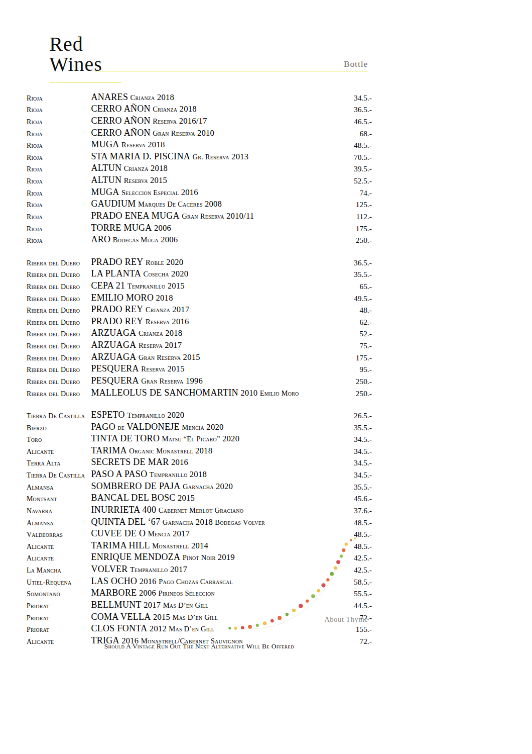RedWines
Bottle
| Rioja | ANARES Crianza 2018 | 34.5.- |
| Rioja | CERRO AÑON Crianza 2018 | 36.5.- |
| Rioja | CERRO AÑON Reserva 2016/17 | 46.5.- |
| Rioja | CERRO AÑON Gran Reserva 2010 | 68.- |
| Rioja | MUGA Reserva 2018 | 48.5.- |
| Rioja | STA MARIA D. PISCINA Gr. Reserva 2013 | 70.5.- |
| Rioja | ALTUN Crianza 2018 | 39.5.- |
| Rioja | ALTUN Reserva 2015 | 52.5.- |
| Rioja | MUGA Seleccion Especial 2016 | 74.- |
| Rioja | GAUDIUM Marques De Caceres 2008 | 125.- |
| Rioja | PRADO ENEA MUGA Gran Reserva 2010/11 | 112.- |
| Rioja | TORRE MUGA 2006 | 175.- |
| Rioja | ARO Bodegas Muga 2006 | 250.- |
| Ribera del Duero | PRADO REY Roble 2020 | 36.5.- |
| Ribera del Duero | LA PLANTA Cosecha 2020 | 35.5.- |
| Ribera del Duero | CEPA 21 Tempranillo 2015 | 65.- |
| Ribera del Duero | EMILIO MORO 2018 | 49.5.- |
| Ribera del Duero | PRADO REY Crianza 2017 | 48.- |
| Ribera del Duero | PRADO REY Reserva 2016 | 62.- |
| Ribera del Duero | ARZUAGA Crianza 2018 | 52.- |
| Ribera del Duero | ARZUAGA Reserva 2017 | 75.- |
| Ribera del Duero | ARZUAGA Gran Reserva 2015 | 175.- |
| Ribera del Duero | PESQUERA Reserva 2015 | 95.- |
| Ribera del Duero | PESQUERA Gran Reserva 1996 | 250.- |
| Ribera del Duero | MALLEOLUS DE SANCHOMARTIN 2010 Emilio Moro | 250.- |
| Tierra De Castilla | ESPETO Tempranillo 2020 | 26.5.- |
| Bierzo | PAGO de VALDONEJE Mencia 2020 | 35.5.- |
| Toro | TINTA DE TORO Matsu “El Picaro” 2020 | 34.5.- |
| Alicante | TARIMA Organic Monastrell 2018 | 34.5.- |
| Terra Alta | SECRETS DE MAR 2016 | 34.5.- |
| Tierra De Castilla | PASO A PASO Tempranillo 2018 | 34.5.- |
| Almansa | SOMBRERO DE PAJA Garnacha 2020 | 35.5.- |
| Montsant | BANCAL DEL BOSC 2015 | 45.6.- |
| Navarra | INURRIETA 400 Cabernet Merlot Graciano | 37.6.- |
| Almansa | QUINTA DEL ‘67 Garnacha 2018 Bodegas Volver | 48.5.- |
| Valdeorras | CUVEE DE O Mencia 2017 | 48.5.- |
| Alicante | TARIMA HILL Monastrell 2014 | 48.5.- |
| Alicante | ENRIQUE MENDOZA Pinot Noir 2019 | 42.5.- |
| La Mancha | VOLVER Tempranillo 2017 | 42.5.- |
| Utiel-Requena | LAS OCHO 2016 Pago Chozas Carrascal | 58.5.- |
| Somontano | MARBORE 2006 Pirineos Seleccion | 55.5.- |
| Priorat | BELLMUNT 2017 Mas D’en Gill | 44.5.- |
| Priorat | COMA VELLA 2015 Mas D’en Gill | 72.- |
| Priorat | CLOS FONTA 2012 Mas D’en Gill | 155.- |
| Alicante | TRIGA 2016 Monastrell/Cabernet Sauvignon | 72.- |
About Thyme
Should A Vintage Run Out The Next Alternative Will Be Offered